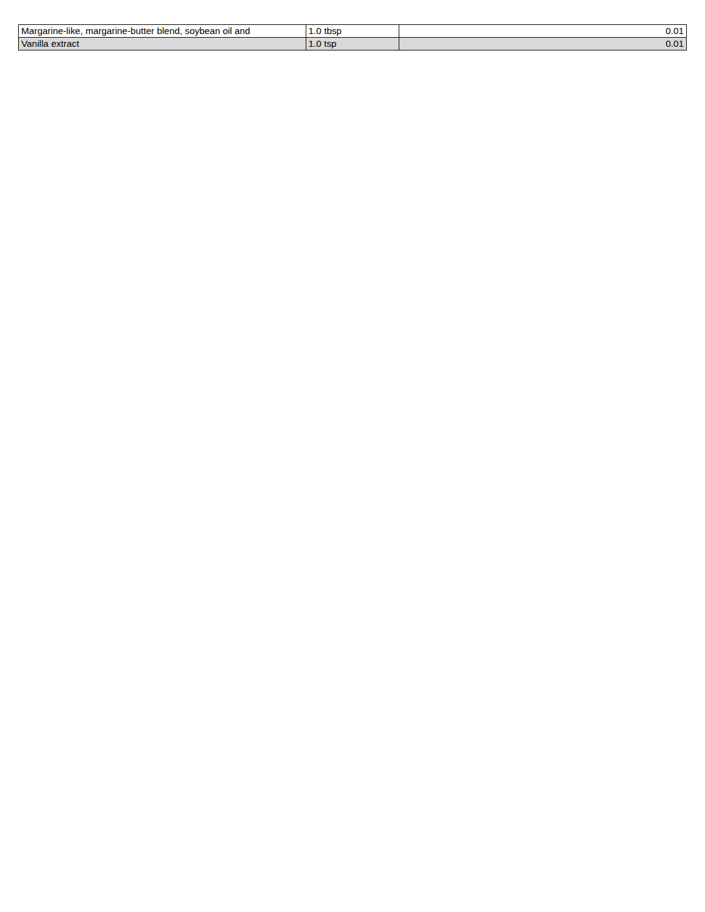| Margarine-like, margarine-butter blend, soybean oil and | 1.0 tbsp | 0.01 |
| Vanilla extract | 1.0 tsp | 0.01 |